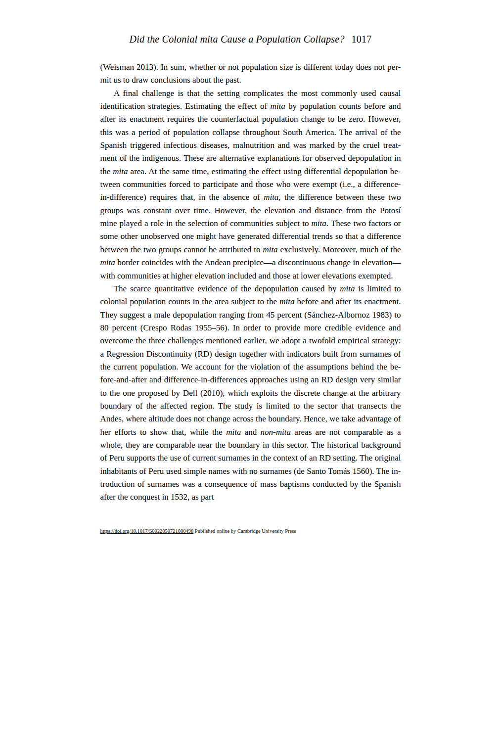Did the Colonial mita Cause a Population Collapse?1017
(Weisman 2013). In sum, whether or not population size is different today does not permit us to draw conclusions about the past.
A final challenge is that the setting complicates the most commonly used causal identification strategies. Estimating the effect of mita by population counts before and after its enactment requires the counterfactual population change to be zero. However, this was a period of population collapse throughout South America. The arrival of the Spanish triggered infectious diseases, malnutrition and was marked by the cruel treatment of the indigenous. These are alternative explanations for observed depopulation in the mita area. At the same time, estimating the effect using differential depopulation between communities forced to participate and those who were exempt (i.e., a difference-in-difference) requires that, in the absence of mita, the difference between these two groups was constant over time. However, the elevation and distance from the Potosí mine played a role in the selection of communities subject to mita. These two factors or some other unobserved one might have generated differential trends so that a difference between the two groups cannot be attributed to mita exclusively. Moreover, much of the mita border coincides with the Andean precipice—a discontinuous change in elevation—with communities at higher elevation included and those at lower elevations exempted.
The scarce quantitative evidence of the depopulation caused by mita is limited to colonial population counts in the area subject to the mita before and after its enactment. They suggest a male depopulation ranging from 45 percent (Sánchez-Albornoz 1983) to 80 percent (Crespo Rodas 1955–56). In order to provide more credible evidence and overcome the three challenges mentioned earlier, we adopt a twofold empirical strategy: a Regression Discontinuity (RD) design together with indicators built from surnames of the current population. We account for the violation of the assumptions behind the before-and-after and difference-in-differences approaches using an RD design very similar to the one proposed by Dell (2010), which exploits the discrete change at the arbitrary boundary of the affected region. The study is limited to the sector that transects the Andes, where altitude does not change across the boundary. Hence, we take advantage of her efforts to show that, while the mita and non-mita areas are not comparable as a whole, they are comparable near the boundary in this sector. The historical background of Peru supports the use of current surnames in the context of an RD setting. The original inhabitants of Peru used simple names with no surnames (de Santo Tomás 1560). The introduction of surnames was a consequence of mass baptisms conducted by the Spanish after the conquest in 1532, as part
https://doi.org/10.1017/S0022050721000498 Published online by Cambridge University Press